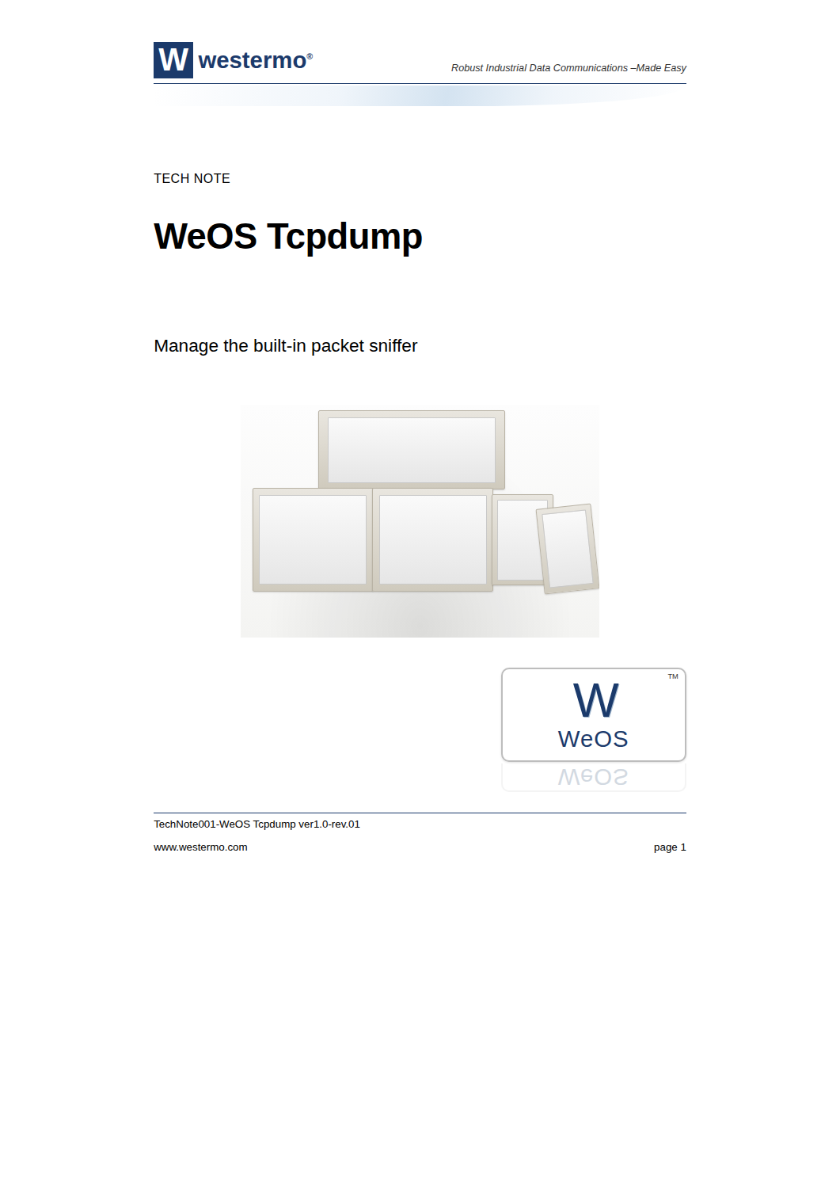W westermo®
Robust Industrial Data Communications –Made Easy
TECH NOTE
WeOS Tcpdump
Manage the built-in packet sniffer
TM
W
WeOS
WeOS
TechNote001-WeOS Tcpdump ver1.0-rev.01
www.westermo.com page 1